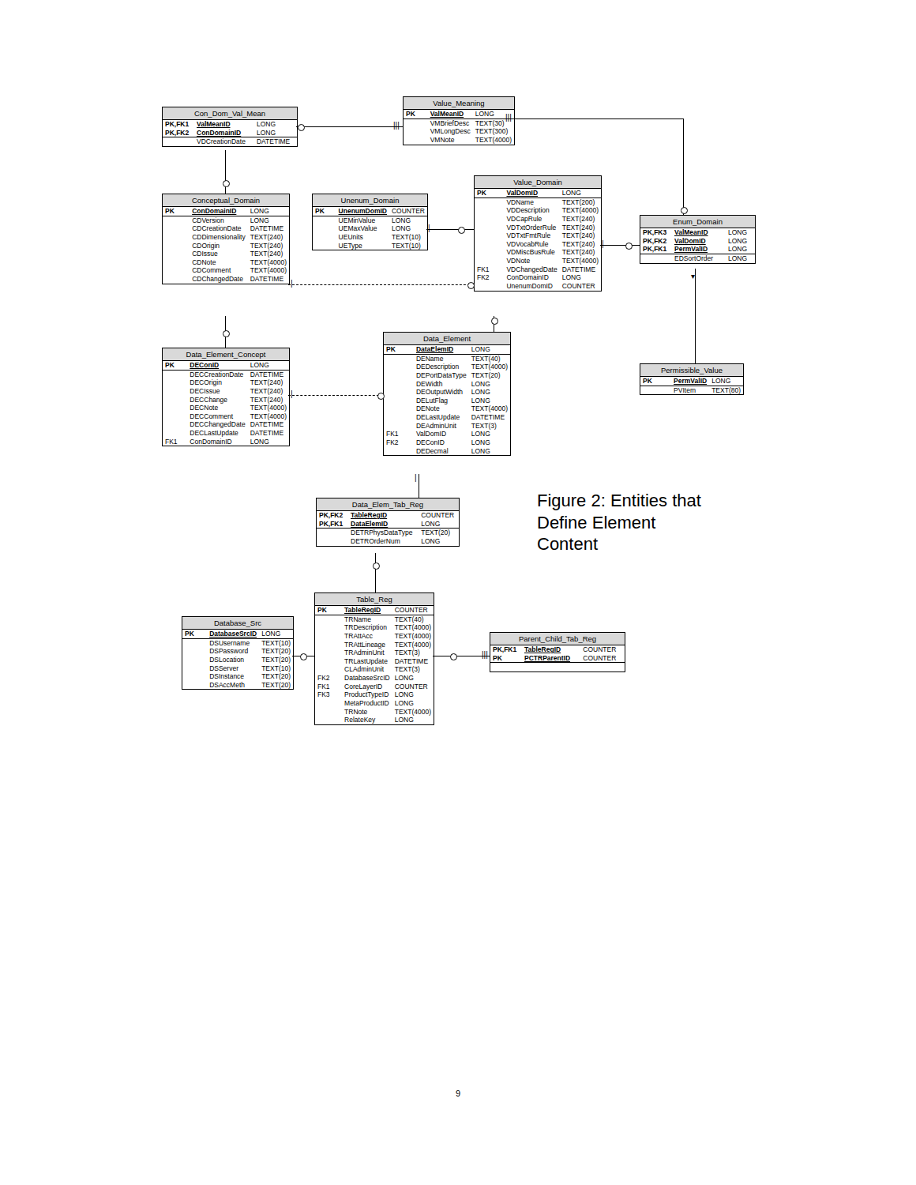Con_Dom_Val_Mean
| PK,FK1 PK,FK2 | ValMeanID ConDomainID | LONG LONG |
| | VDCreationDate | DATETIME |
Value_Meaning
| PK | ValMeanID | LONG |
| | VMBriefDesc VMLongDesc VMNote | TEXT(30) TEXT(300) TEXT(4000) |
Conceptual_Domain
| PK | ConDomainID | LONG |
| | CDVersion CDCreationDate CDDimensionality CDOrigin CDIssue CDNote CDComment CDChangedDate | LONG DATETIME TEXT(240) TEXT(240) TEXT(240) TEXT(4000) TEXT(4000) DATETIME |
Unenum_Domain
| PK | UnenumDomID | COUNTER |
| | UEMinValue UEMaxValue UEUnits UEType | LONG LONG TEXT(10) TEXT(10) |
Value_Domain
| PK | ValDomID | LONG |
| FK1 FK2 | VDName VDDescription VDCapRule VDTxtOrderRule VDTxtFmtRule VDVocabRule VDMiscBusRule VDNote VDChangedDate ConDomainID UnenumDomID | TEXT(200) TEXT(4000) TEXT(240) TEXT(240) TEXT(240) TEXT(240) TEXT(240) TEXT(4000) DATETIME LONG COUNTER |
Enum_Domain
| PK,FK3 PK,FK2 PK,FK1 | ValMeanID ValDomID PermValID | LONG LONG LONG |
| | EDSortOrder | LONG |
Data_Element_Concept
| PK | DEConID | LONG |
| FK1 | DECCreationDate DECOrigin DECIssue DECChange DECNote DECComment DECChangedDate DECLastUpdate ConDomainID | DATETIME TEXT(240) TEXT(240) TEXT(240) TEXT(4000) TEXT(4000) DATETIME DATETIME LONG |
Data_Element
| PK | DataElemID | LONG |
| FK1 FK2 | DEName DEDescription DEPortDataType DEWidth DEOutputWidth DELutFlag DENote DELastUpdate DEAdminUnit ValDomID DEConID DEDecmal | TEXT(40) TEXT(4000) TEXT(20) LONG LONG LONG TEXT(4000) DATETIME TEXT(3) LONG LONG LONG |
Permissible_Value
| PK | PermValID | LONG |
| | PVItem | TEXT(80) |
Data_Elem_Tab_Reg
| PK,FK2 PK,FK1 | TableRegID DataElemID | COUNTER LONG |
| | DETRPhysDataType DETROrderNum | TEXT(20) LONG |
Table_Reg
| PK | TableRegID | COUNTER |
| FK2 FK1 FK3 | TRName TRDescription TRAttAcc TRAttLineage TRAdminUnit TRLastUpdate CLAdminUnit DatabaseSrcID CoreLayerID ProductTypeID MetaProductID TRNote RelateKey | TEXT(40) TEXT(4000) TEXT(4000) TEXT(4000) TEXT(3) DATETIME TEXT(3) LONG COUNTER LONG LONG TEXT(4000) LONG |
Database_Src
| PK | DatabaseSrcID | LONG |
| | DSUsername DSPassword DSLocation DSServer DSInstance DSAccMeth | TEXT(10) TEXT(20) TEXT(20) TEXT(10) TEXT(20) TEXT(20) |
Parent_Child_Tab_Reg
| PK,FK1 PK | TableRegID PCTRParentID | COUNTER COUNTER |
Figure 2: Entities that
Define Element
Content
|||
|||
|
|
|
|
▾
|
|||
9